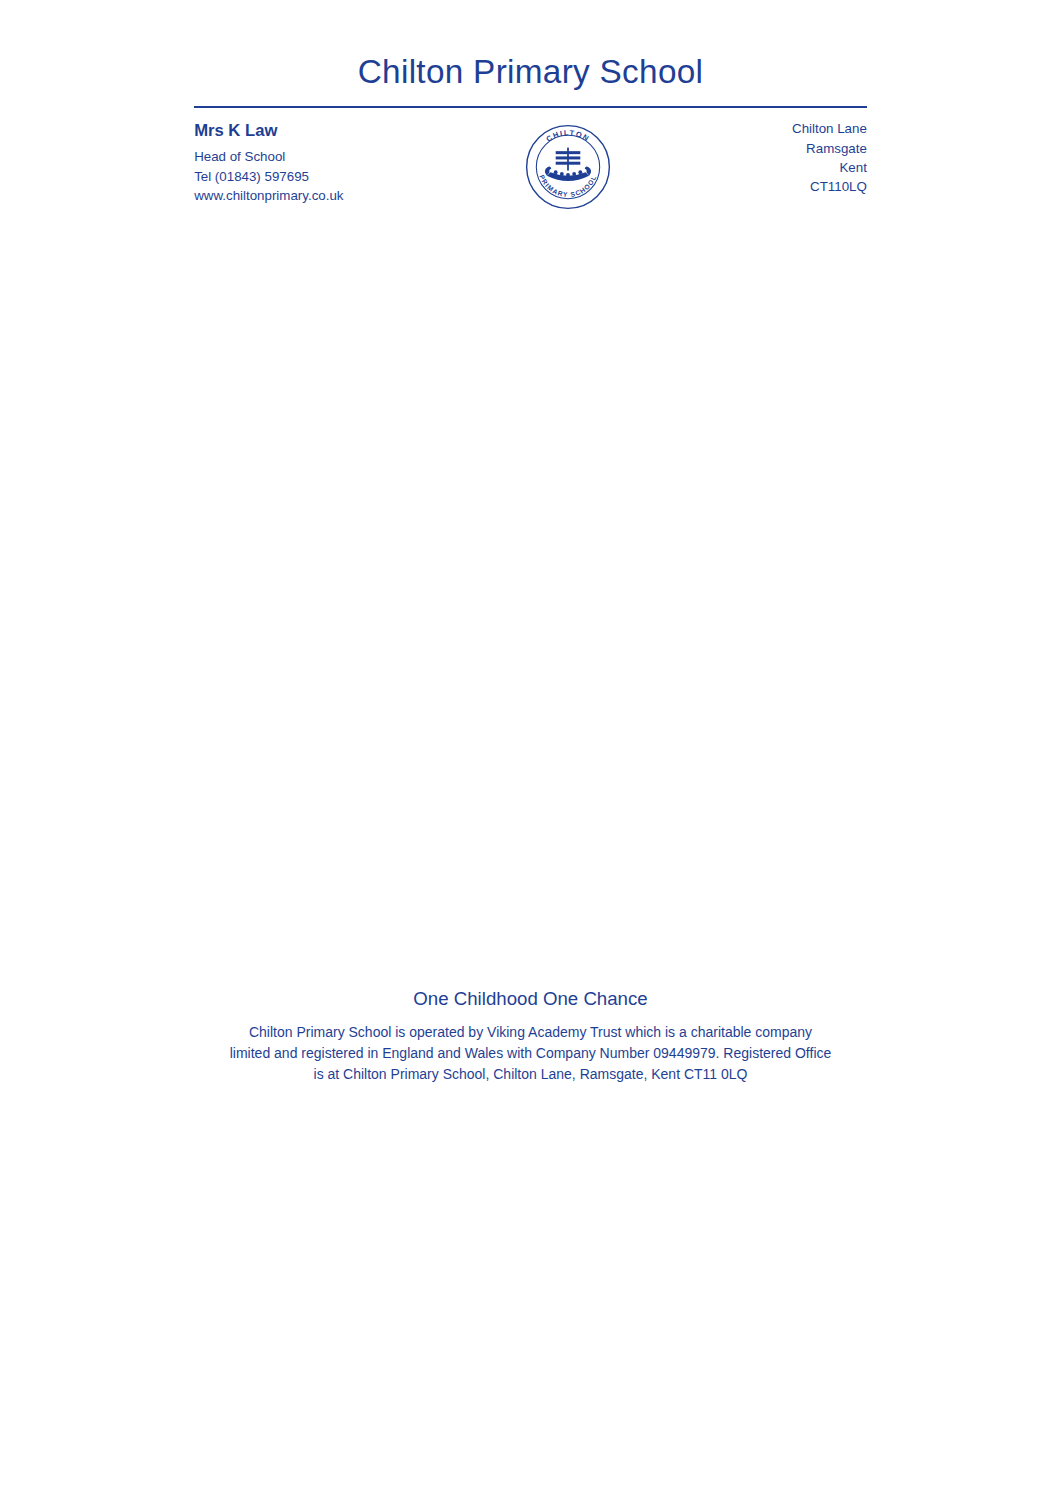Chilton Primary School
Mrs K Law
Head of School
Tel (01843) 597695
www.chiltonprimary.co.uk
CHILTON PRIMARY SCHOOL
Chilton Lane
Ramsgate
Kent
CT110LQ
One Childhood One Chance
Chilton Primary School is operated by Viking Academy Trust which is a charitable company limited and registered in England and Wales with Company Number 09449979. Registered Office is at Chilton Primary School, Chilton Lane, Ramsgate, Kent CT11 0LQ